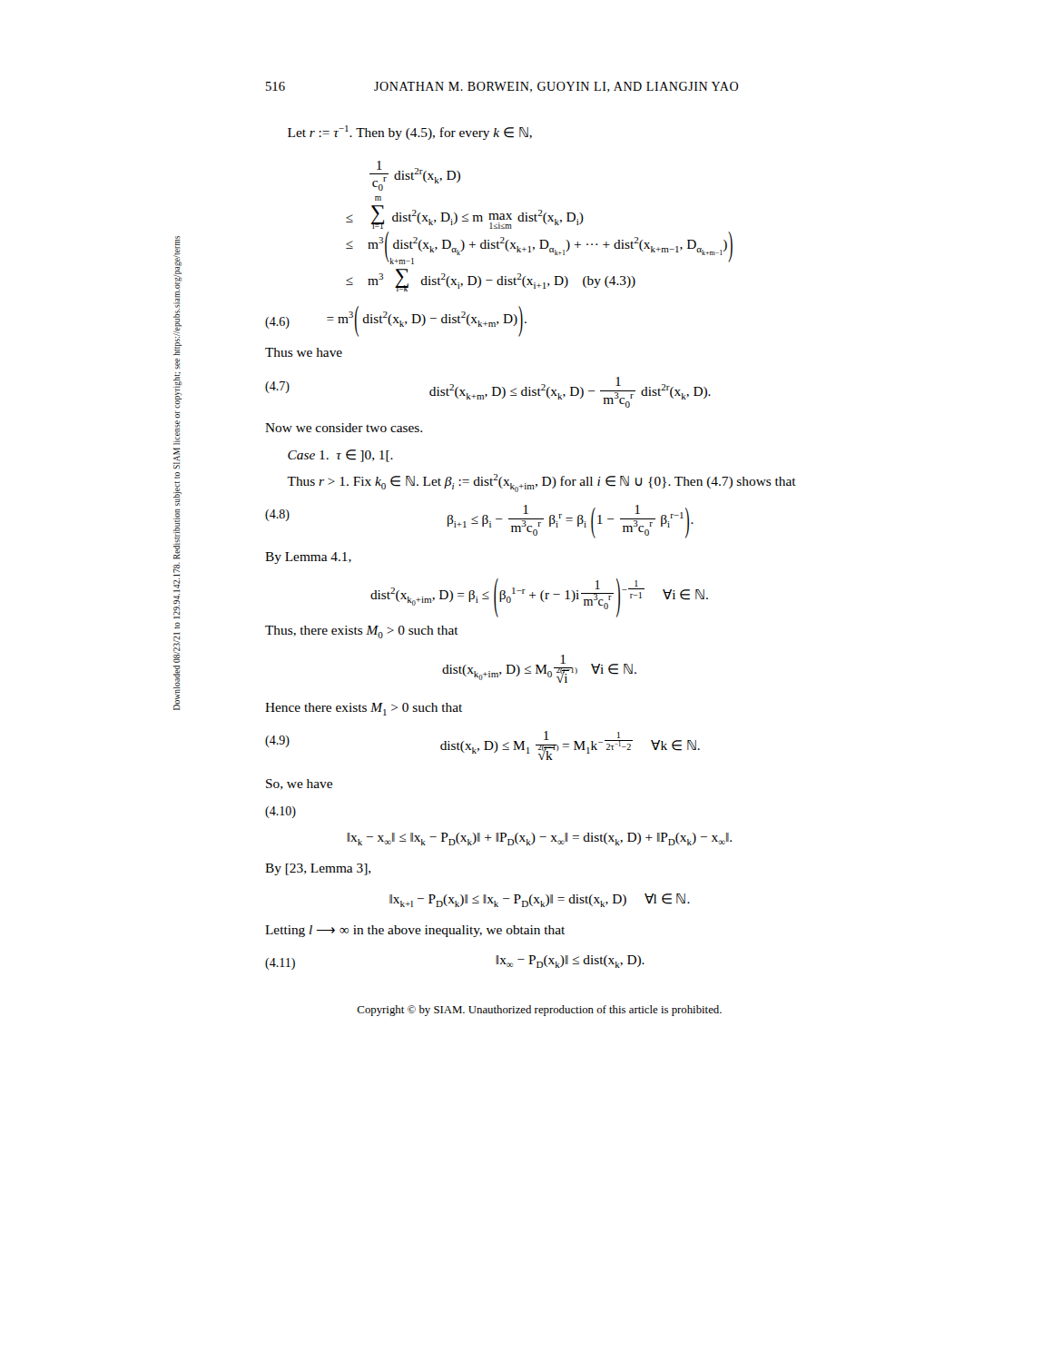Downloaded 08/23/21 to 129.94.142.178. Redistribution subject to SIAM license or copyright; see https://epubs.siam.org/page/terms
516 JONATHAN M. BORWEIN, GUOYIN LI, AND LIANGJIN YAO
Let r := τ−1. Then by (4.5), for every k ∈ ℕ,
1 c0r dist2r(xk, D) ≤ m∑i=1 dist2(xk, Di) ≤ m max 1≤i≤m dist2(xk, Di) ≤ m3( dist2(xk, Dαk) + dist2(xk+1, Dαk+1) + ··· + dist2(xk+m−1, Dαk+m−1)) ≤ m3 k+m−1∑i=k dist2(xi, D) − dist2(xi+1, D) (by (4.3))
(4.6)
= m3( dist2(xk, D) − dist2(xk+m, D)).
Thus we have
(4.7)
dist2(xk+m, D) ≤ dist2(xk, D) − 1 m3c0r dist2r(xk, D).
Now we consider two cases.
Case 1. τ ∈ ]0, 1[.
Thus r > 1. Fix k0 ∈ ℕ. Let βi := dist2(xk0+im, D) for all i ∈ ℕ ∪ {0}. Then (4.7) shows that
(4.8)
βi+1 ≤ βi − 1 m3c0r βir = βi (1 − 1 m3c0r βir−1).
By Lemma 4.1,
dist2(xk0+im, D) = βi ≤ (β01−r + (r − 1)i1 m3c0r)−1 r−1 ∀i ∈ ℕ.
Thus, there exists M0 > 0 such that
dist(xk0+im, D) ≤ M012(r−1)√i ∀i ∈ ℕ.
Hence there exists M1 > 0 such that
(4.9)
dist(xk, D) ≤ M1 12(r−1)√k = M1k−12τ−1−2 ∀k ∈ ℕ.
So, we have
(4.10)
‖xk − x∞‖ ≤ ‖xk − PD(xk)‖ + ‖PD(xk) − x∞‖ = dist(xk, D) + ‖PD(xk) − x∞‖.
By [23, Lemma 3],
‖xk+l − PD(xk)‖ ≤ ‖xk − PD(xk)‖ = dist(xk, D) ∀l ∈ ℕ.
Letting l ⟶ ∞ in the above inequality, we obtain that
(4.11)
‖x∞ − PD(xk)‖ ≤ dist(xk, D).
Copyright © by SIAM. Unauthorized reproduction of this article is prohibited.